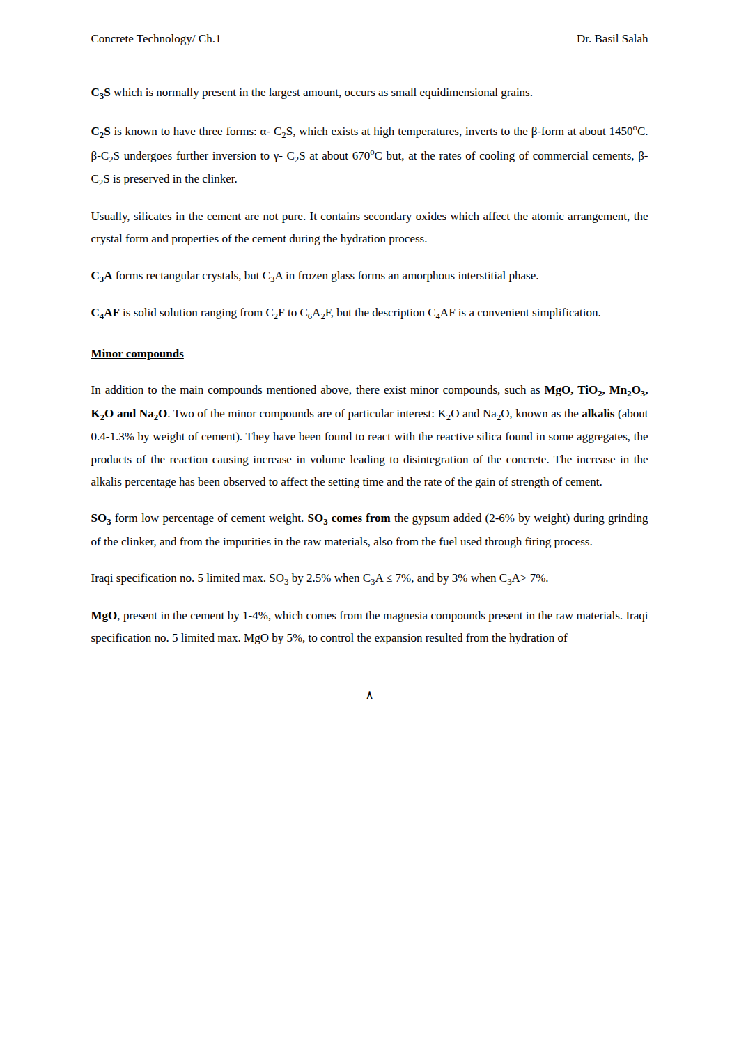Concrete Technology/ Ch.1 Dr. Basil Salah
C3S which is normally present in the largest amount, occurs as small equidimensional grains.
C2S is known to have three forms: α- C2S, which exists at high temperatures, inverts to the β-form at about 1450oC. β-C2S undergoes further inversion to γ- C2S at about 670oC but, at the rates of cooling of commercial cements, β-C2S is preserved in the clinker.
Usually, silicates in the cement are not pure. It contains secondary oxides which affect the atomic arrangement, the crystal form and properties of the cement during the hydration process.
C3A forms rectangular crystals, but C3A in frozen glass forms an amorphous interstitial phase.
C4AF is solid solution ranging from C2F to C6A2F, but the description C4AF is a convenient simplification.
Minor compounds
In addition to the main compounds mentioned above, there exist minor compounds, such as MgO, TiO2, Mn2O3, K2O and Na2O. Two of the minor compounds are of particular interest: K2O and Na2O, known as the alkalis (about 0.4-1.3% by weight of cement). They have been found to react with the reactive silica found in some aggregates, the products of the reaction causing increase in volume leading to disintegration of the concrete. The increase in the alkalis percentage has been observed to affect the setting time and the rate of the gain of strength of cement.
SO3 form low percentage of cement weight. SO3 comes from the gypsum added (2-6% by weight) during grinding of the clinker, and from the impurities in the raw materials, also from the fuel used through firing process.
Iraqi specification no. 5 limited max. SO3 by 2.5% when C3A ≤ 7%, and by 3% when C3A> 7%.
MgO, present in the cement by 1-4%, which comes from the magnesia compounds present in the raw materials. Iraqi specification no. 5 limited max. MgO by 5%, to control the expansion resulted from the hydration of
٨